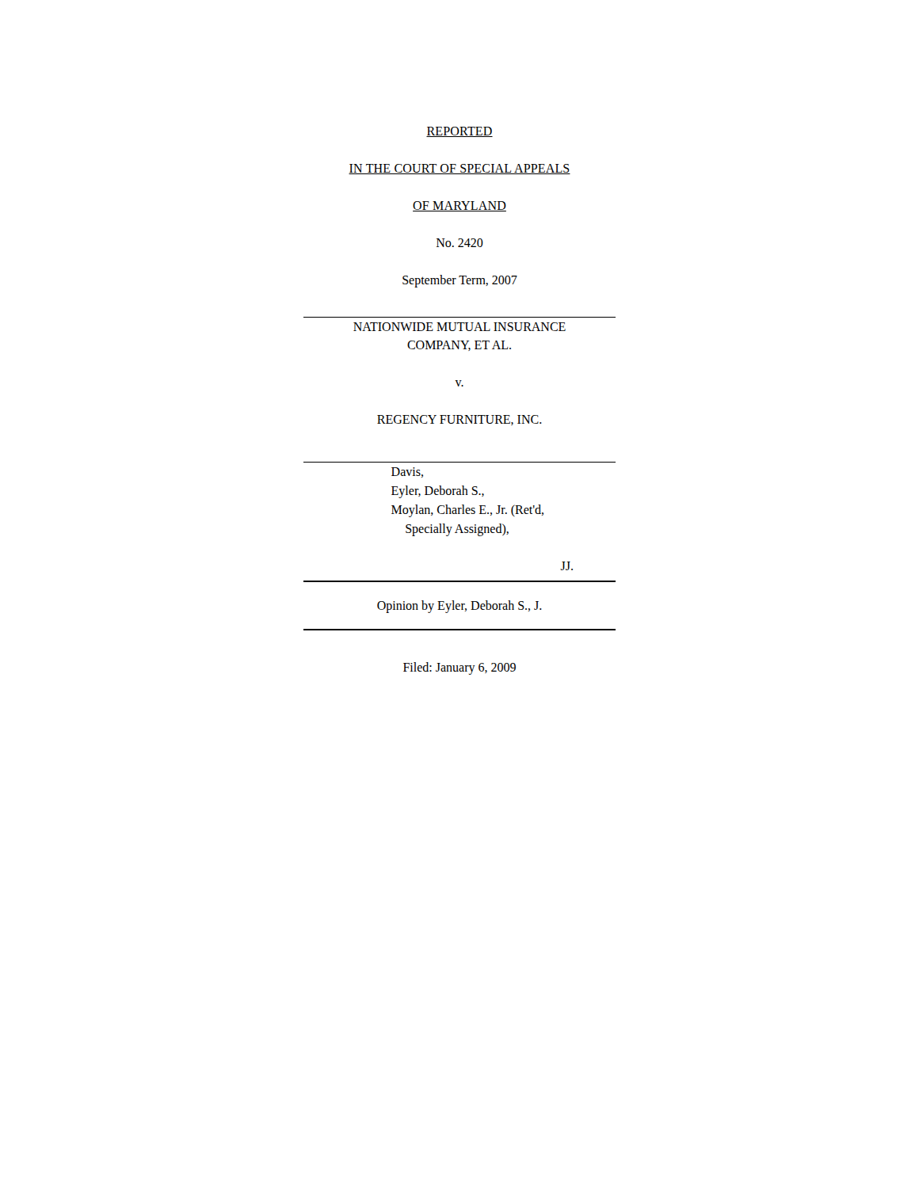REPORTED
IN THE COURT OF SPECIAL APPEALS
OF MARYLAND
No. 2420
September Term, 2007
NATIONWIDE MUTUAL INSURANCE
COMPANY, ET AL.
v.
REGENCY FURNITURE, INC.
Davis,
Eyler, Deborah S.,
Moylan, Charles E., Jr. (Ret'd,
Specially Assigned),
JJ.
Opinion by Eyler, Deborah S., J.
Filed: January 6, 2009